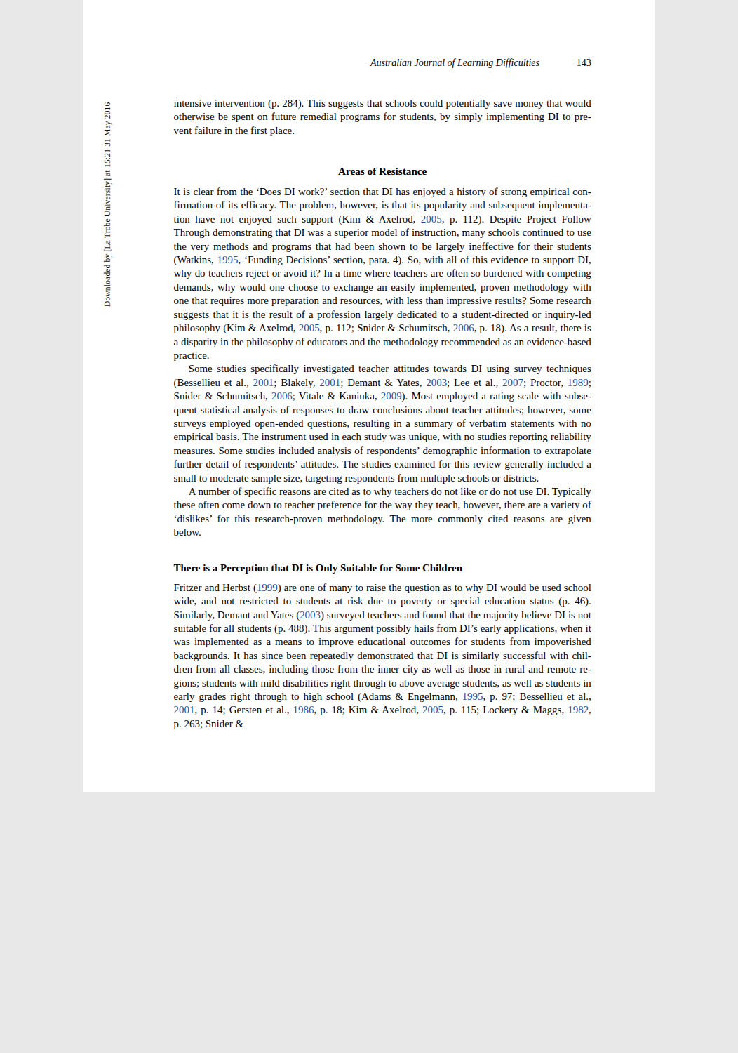Downloaded by [La Trobe University] at 15:21 31 May 2016
Australian Journal of Learning Difficulties 143
intensive intervention (p. 284). This suggests that schools could potentially save money that would otherwise be spent on future remedial programs for students, by simply implementing DI to prevent failure in the first place.
Areas of Resistance
It is clear from the ‘Does DI work?’ section that DI has enjoyed a history of strong empirical confirmation of its efficacy. The problem, however, is that its popularity and subsequent implementation have not enjoyed such support (Kim & Axelrod, 2005, p. 112). Despite Project Follow Through demonstrating that DI was a superior model of instruction, many schools continued to use the very methods and programs that had been shown to be largely ineffective for their students (Watkins, 1995, ‘Funding Decisions’ section, para. 4). So, with all of this evidence to support DI, why do teachers reject or avoid it? In a time where teachers are often so burdened with competing demands, why would one choose to exchange an easily implemented, proven methodology with one that requires more preparation and resources, with less than impressive results? Some research suggests that it is the result of a profession largely dedicated to a student-directed or inquiry-led philosophy (Kim & Axelrod, 2005, p. 112; Snider & Schumitsch, 2006, p. 18). As a result, there is a disparity in the philosophy of educators and the methodology recommended as an evidence-based practice.
Some studies specifically investigated teacher attitudes towards DI using survey techniques (Bessellieu et al., 2001; Blakely, 2001; Demant & Yates, 2003; Lee et al., 2007; Proctor, 1989; Snider & Schumitsch, 2006; Vitale & Kaniuka, 2009). Most employed a rating scale with subsequent statistical analysis of responses to draw conclusions about teacher attitudes; however, some surveys employed open-ended questions, resulting in a summary of verbatim statements with no empirical basis. The instrument used in each study was unique, with no studies reporting reliability measures. Some studies included analysis of respondents’ demographic information to extrapolate further detail of respondents’ attitudes. The studies examined for this review generally included a small to moderate sample size, targeting respondents from multiple schools or districts.
A number of specific reasons are cited as to why teachers do not like or do not use DI. Typically these often come down to teacher preference for the way they teach, however, there are a variety of ‘dislikes’ for this research-proven methodology. The more commonly cited reasons are given below.
There is a Perception that DI is Only Suitable for Some Children
Fritzer and Herbst (1999) are one of many to raise the question as to why DI would be used school wide, and not restricted to students at risk due to poverty or special education status (p. 46). Similarly, Demant and Yates (2003) surveyed teachers and found that the majority believe DI is not suitable for all students (p. 488). This argument possibly hails from DI’s early applications, when it was implemented as a means to improve educational outcomes for students from impoverished backgrounds. It has since been repeatedly demonstrated that DI is similarly successful with children from all classes, including those from the inner city as well as those in rural and remote regions; students with mild disabilities right through to above average students, as well as students in early grades right through to high school (Adams & Engelmann, 1995, p. 97; Bessellieu et al., 2001, p. 14; Gersten et al., 1986, p. 18; Kim & Axelrod, 2005, p. 115; Lockery & Maggs, 1982, p. 263; Snider &